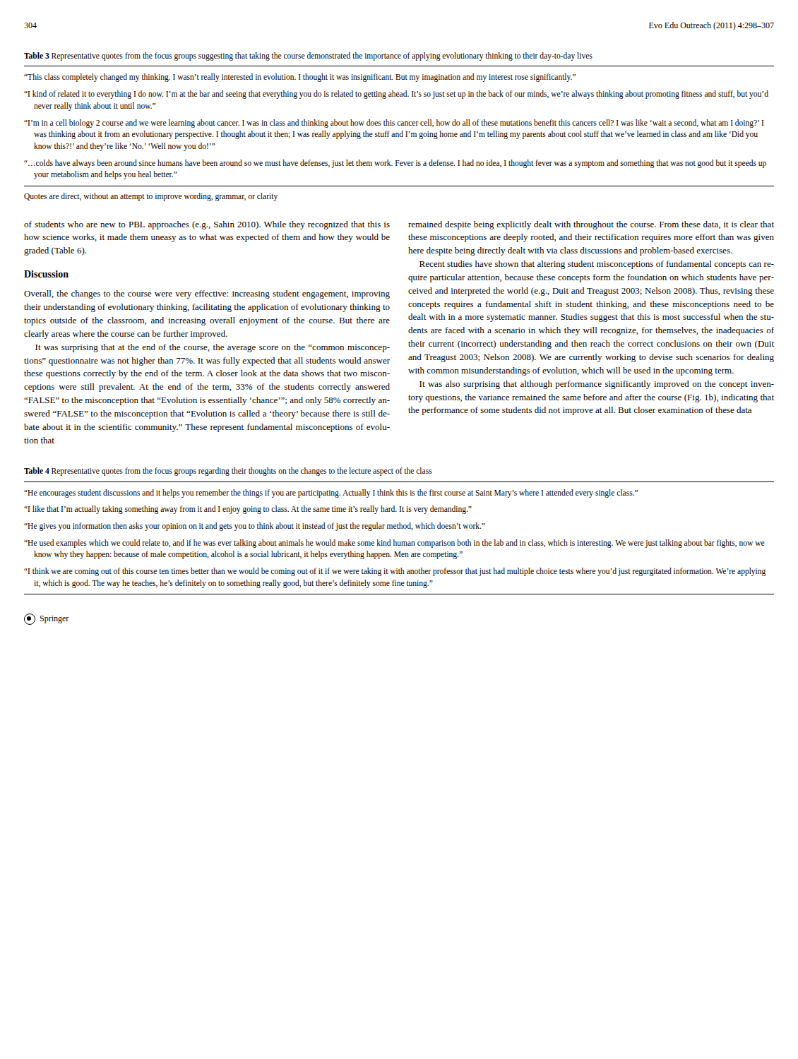304
Evo Edu Outreach (2011) 4:298–307
Table 3 Representative quotes from the focus groups suggesting that taking the course demonstrated the importance of applying evolutionary thinking to their day-to-day lives
“This class completely changed my thinking. I wasn’t really interested in evolution. I thought it was insignificant. But my imagination and my interest rose significantly.”
“I kind of related it to everything I do now. I’m at the bar and seeing that everything you do is related to getting ahead. It’s so just set up in the back of our minds, we’re always thinking about promoting fitness and stuff, but you’d never really think about it until now.”
“I’m in a cell biology 2 course and we were learning about cancer. I was in class and thinking about how does this cancer cell, how do all of these mutations benefit this cancers cell? I was like ‘wait a second, what am I doing?’ I was thinking about it from an evolutionary perspective. I thought about it then; I was really applying the stuff and I’m going home and I’m telling my parents about cool stuff that we’ve learned in class and am like ‘Did you know this?!’ and they’re like ‘No.’ ‘Well now you do!’”
“…colds have always been around since humans have been around so we must have defenses, just let them work. Fever is a defense. I had no idea, I thought fever was a symptom and something that was not good but it speeds up your metabolism and helps you heal better.”
Quotes are direct, without an attempt to improve wording, grammar, or clarity
of students who are new to PBL approaches (e.g., Sahin 2010). While they recognized that this is how science works, it made them uneasy as to what was expected of them and how they would be graded (Table 6).
Discussion
Overall, the changes to the course were very effective: increasing student engagement, improving their understanding of evolutionary thinking, facilitating the application of evolutionary thinking to topics outside of the classroom, and increasing overall enjoyment of the course. But there are clearly areas where the course can be further improved.
It was surprising that at the end of the course, the average score on the “common misconceptions” questionnaire was not higher than 77%. It was fully expected that all students would answer these questions correctly by the end of the term. A closer look at the data shows that two misconceptions were still prevalent. At the end of the term, 33% of the students correctly answered “FALSE” to the misconception that “Evolution is essentially ‘chance’”; and only 58% correctly answered “FALSE” to the misconception that “Evolution is called a ‘theory’ because there is still debate about it in the scientific community.” These represent fundamental misconceptions of evolution that
remained despite being explicitly dealt with throughout the course. From these data, it is clear that these misconceptions are deeply rooted, and their rectification requires more effort than was given here despite being directly dealt with via class discussions and problem-based exercises.
Recent studies have shown that altering student misconceptions of fundamental concepts can require particular attention, because these concepts form the foundation on which students have perceived and interpreted the world (e.g., Duit and Treagust 2003; Nelson 2008). Thus, revising these concepts requires a fundamental shift in student thinking, and these misconceptions need to be dealt with in a more systematic manner. Studies suggest that this is most successful when the students are faced with a scenario in which they will recognize, for themselves, the inadequacies of their current (incorrect) understanding and then reach the correct conclusions on their own (Duit and Treagust 2003; Nelson 2008). We are currently working to devise such scenarios for dealing with common misunderstandings of evolution, which will be used in the upcoming term.
It was also surprising that although performance significantly improved on the concept inventory questions, the variance remained the same before and after the course (Fig. 1b), indicating that the performance of some students did not improve at all. But closer examination of these data
Table 4 Representative quotes from the focus groups regarding their thoughts on the changes to the lecture aspect of the class
“He encourages student discussions and it helps you remember the things if you are participating. Actually I think this is the first course at Saint Mary’s where I attended every single class.”
“I like that I’m actually taking something away from it and I enjoy going to class. At the same time it’s really hard. It is very demanding.”
“He gives you information then asks your opinion on it and gets you to think about it instead of just the regular method, which doesn’t work.”
“He used examples which we could relate to, and if he was ever talking about animals he would make some kind human comparison both in the lab and in class, which is interesting. We were just talking about bar fights, now we know why they happen: because of male competition, alcohol is a social lubricant, it helps everything happen. Men are competing.”
“I think we are coming out of this course ten times better than we would be coming out of it if we were taking it with another professor that just had multiple choice tests where you’d just regurgitated information. We’re applying it, which is good. The way he teaches, he’s definitely on to something really good, but there’s definitely some fine tuning.”
Springer